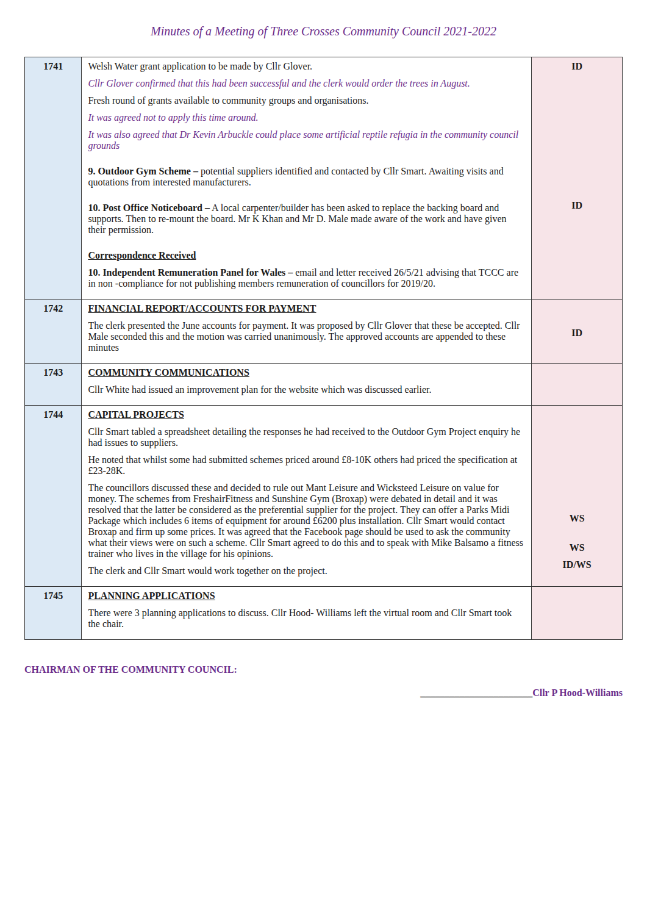Minutes of a Meeting of Three Crosses Community Council 2021-2022
| 1741 | Welsh Water grant application to be made by Cllr Glover. Cllr Glover confirmed that this had been successful and the clerk would order the trees in August. Fresh round of grants available to community groups and organisations. It was agreed not to apply this time around. It was also agreed that Dr Kevin Arbuckle could place some artificial reptile refugia in the community council grounds 9. Outdoor Gym Scheme – potential suppliers identified and contacted by Cllr Smart. Awaiting visits and quotations from interested manufacturers. 10. Post Office Noticeboard – A local carpenter/builder has been asked to replace the backing board and supports. Then to re-mount the board. Mr K Khan and Mr D. Male made aware of the work and have given their permission. Correspondence Received 10. Independent Remuneration Panel for Wales – email and letter received 26/5/21 advising that TCCC are in non -compliance for not publishing members remuneration of councillors for 2019/20. | ID ID |
| 1742 | FINANCIAL REPORT/ACCOUNTS FOR PAYMENT The clerk presented the June accounts for payment. It was proposed by Cllr Glover that these be accepted. Cllr Male seconded this and the motion was carried unanimously. The approved accounts are appended to these minutes | ID |
| 1743 | COMMUNITY COMMUNICATIONS Cllr White had issued an improvement plan for the website which was discussed earlier. | |
| 1744 | CAPITAL PROJECTS Cllr Smart tabled a spreadsheet detailing the responses he had received to the Outdoor Gym Project enquiry he had issues to suppliers. He noted that whilst some had submitted schemes priced around £8-10K others had priced the specification at £23-28K. The councillors discussed these and decided to rule out Mant Leisure and Wicksteed Leisure on value for money. The schemes from FreshairFitness and Sunshine Gym (Broxap) were debated in detail and it was resolved that the latter be considered as the preferential supplier for the project. They can offer a Parks Midi Package which includes 6 items of equipment for around £6200 plus installation. Cllr Smart would contact Broxap and firm up some prices. It was agreed that the Facebook page should be used to ask the community what their views were on such a scheme. Cllr Smart agreed to do this and to speak with Mike Balsamo a fitness trainer who lives in the village for his opinions. The clerk and Cllr Smart would work together on the project. | WS WS ID/WS |
| 1745 | PLANNING APPLICATIONS There were 3 planning applications to discuss. Cllr Hood- Williams left the virtual room and Cllr Smart took the chair. | |
CHAIRMAN OF THE COMMUNITY COUNCIL:
_______________________Cllr P Hood-Williams